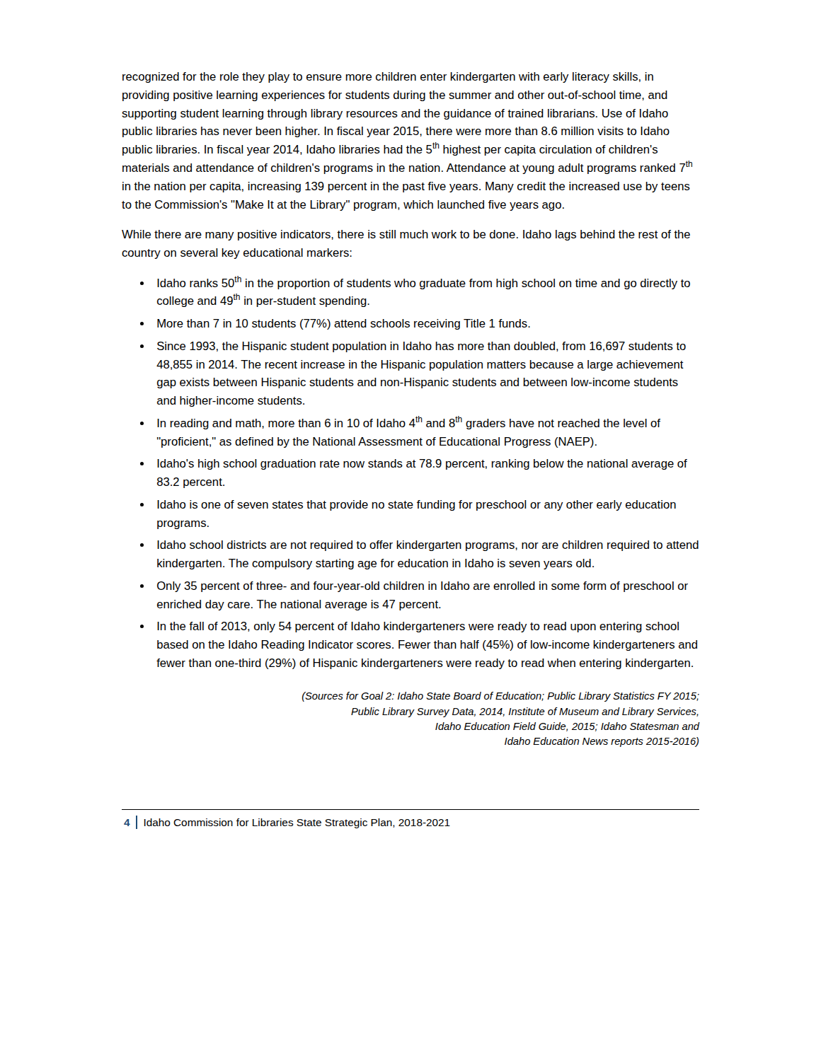recognized for the role they play to ensure more children enter kindergarten with early literacy skills, in providing positive learning experiences for students during the summer and other out-of-school time, and supporting student learning through library resources and the guidance of trained librarians. Use of Idaho public libraries has never been higher. In fiscal year 2015, there were more than 8.6 million visits to Idaho public libraries. In fiscal year 2014, Idaho libraries had the 5th highest per capita circulation of children's materials and attendance of children's programs in the nation. Attendance at young adult programs ranked 7th in the nation per capita, increasing 139 percent in the past five years. Many credit the increased use by teens to the Commission's "Make It at the Library" program, which launched five years ago.
While there are many positive indicators, there is still much work to be done. Idaho lags behind the rest of the country on several key educational markers:
Idaho ranks 50th in the proportion of students who graduate from high school on time and go directly to college and 49th in per-student spending.
More than 7 in 10 students (77%) attend schools receiving Title 1 funds.
Since 1993, the Hispanic student population in Idaho has more than doubled, from 16,697 students to 48,855 in 2014. The recent increase in the Hispanic population matters because a large achievement gap exists between Hispanic students and non-Hispanic students and between low-income students and higher-income students.
In reading and math, more than 6 in 10 of Idaho 4th and 8th graders have not reached the level of "proficient," as defined by the National Assessment of Educational Progress (NAEP).
Idaho's high school graduation rate now stands at 78.9 percent, ranking below the national average of 83.2 percent.
Idaho is one of seven states that provide no state funding for preschool or any other early education programs.
Idaho school districts are not required to offer kindergarten programs, nor are children required to attend kindergarten. The compulsory starting age for education in Idaho is seven years old.
Only 35 percent of three- and four-year-old children in Idaho are enrolled in some form of preschool or enriched day care. The national average is 47 percent.
In the fall of 2013, only 54 percent of Idaho kindergarteners were ready to read upon entering school based on the Idaho Reading Indicator scores. Fewer than half (45%) of low-income kindergarteners and fewer than one-third (29%) of Hispanic kindergarteners were ready to read when entering kindergarten.
(Sources for Goal 2: Idaho State Board of Education; Public Library Statistics FY 2015;
Public Library Survey Data, 2014, Institute of Museum and Library Services,
Idaho Education Field Guide, 2015; Idaho Statesman and
Idaho Education News reports 2015-2016)
4 Idaho Commission for Libraries State Strategic Plan, 2018-2021